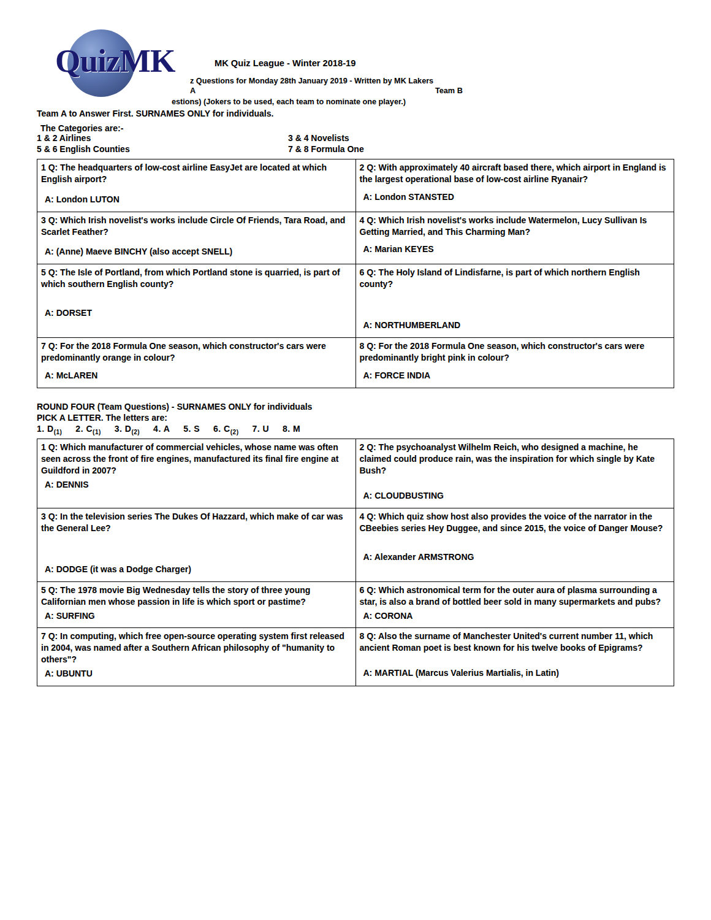QuizMK
MK Quiz League - Winter 2018-19
z Questions for Monday 28th January 2019 - Written by MK Lakers
A Team B
estions) (Jokers to be used, each team to nominate one player.)
Team A to Answer First. SURNAMES ONLY for individuals.
The Categories are:-
1 & 2 Airlines 3 & 4 Novelists
5 & 6 English Counties 7 & 8 Formula One
| 1 Q: The headquarters of low-cost airline EasyJet are located at which English airport? A: London LUTON | 2 Q: With approximately 40 aircraft based there, which airport in England is the largest operational base of low-cost airline Ryanair? A: London STANSTED |
| 3 Q: Which Irish novelist's works include Circle Of Friends, Tara Road, and Scarlet Feather? A: (Anne) Maeve BINCHY (also accept SNELL) | 4 Q: Which Irish novelist's works include Watermelon, Lucy Sullivan Is Getting Married, and This Charming Man? A: Marian KEYES |
| 5 Q: The Isle of Portland, from which Portland stone is quarried, is part of which southern English county? A: DORSET | 6 Q: The Holy Island of Lindisfarne, is part of which northern English county? A: NORTHUMBERLAND |
| 7 Q: For the 2018 Formula One season, which constructor's cars were predominantly orange in colour? A: McLAREN | 8 Q: For the 2018 Formula One season, which constructor's cars were predominantly bright pink in colour? A: FORCE INDIA |
ROUND FOUR (Team Questions) - SURNAMES ONLY for individuals
PICK A LETTER. The letters are:
1. D(1) 2. C(1) 3. D(2) 4. A 5. S 6. C(2) 7. U 8. M
| 1 Q: Which manufacturer of commercial vehicles, whose name was often seen across the front of fire engines, manufactured its final fire engine at Guildford in 2007? A: DENNIS | 2 Q: The psychoanalyst Wilhelm Reich, who designed a machine, he claimed could produce rain, was the inspiration for which single by Kate Bush? A: CLOUDBUSTING |
| 3 Q: In the television series The Dukes Of Hazzard, which make of car was the General Lee? A: DODGE (it was a Dodge Charger) | 4 Q: Which quiz show host also provides the voice of the narrator in the CBeebies series Hey Duggee, and since 2015, the voice of Danger Mouse? A: Alexander ARMSTRONG |
| 5 Q: The 1978 movie Big Wednesday tells the story of three young Californian men whose passion in life is which sport or pastime? A: SURFING | 6 Q: Which astronomical term for the outer aura of plasma surrounding a star, is also a brand of bottled beer sold in many supermarkets and pubs? A: CORONA |
| 7 Q: In computing, which free open-source operating system first released in 2004, was named after a Southern African philosophy of "humanity to others"? A: UBUNTU | 8 Q: Also the surname of Manchester United's current number 11, which ancient Roman poet is best known for his twelve books of Epigrams? A: MARTIAL (Marcus Valerius Martialis, in Latin) |